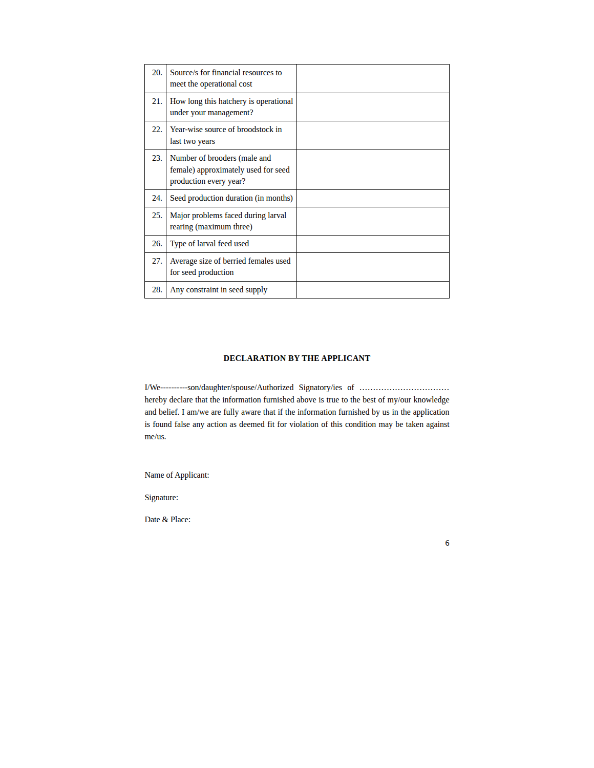| 20. | Source/s for financial resources to meet the operational cost | |
| 21. | How long this hatchery is operational under your management? | |
| 22. | Year-wise source of broodstock in last two years | |
| 23. | Number of brooders (male and female) approximately used for seed production every year? | |
| 24. | Seed production duration (in months) | |
| 25. | Major problems faced during larval rearing (maximum three) | |
| 26. | Type of larval feed used | |
| 27. | Average size of berried females used for seed production | |
| 28. | Any constraint in seed supply | |
DECLARATION BY THE APPLICANT
I/We----------son/daughter/spouse/Authorized Signatory/ies of ……………………………hereby declare that the information furnished above is true to the best of my/our knowledge and belief. I am/we are fully aware that if the information furnished by us in the application is found false any action as deemed fit for violation of this condition may be taken against me/us.
Name of Applicant:
Signature:
Date & Place:
6